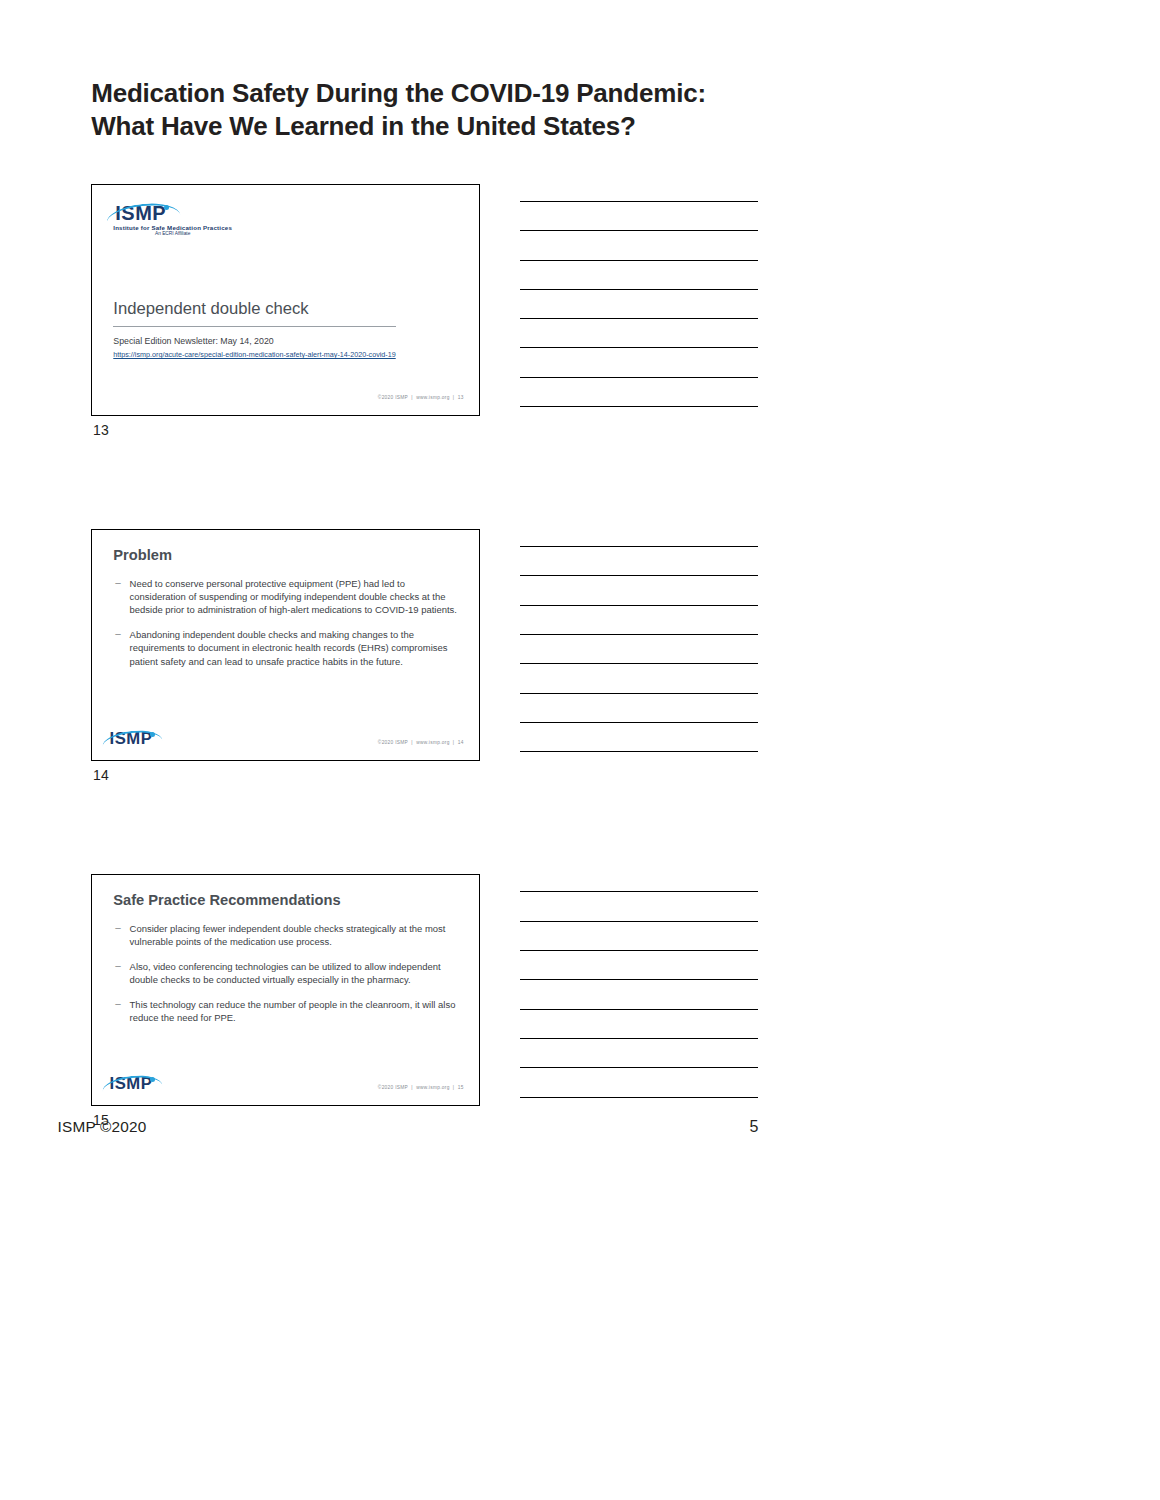Medication Safety During the COVID-19 Pandemic:
What Have We Learned in the United States?
ISMP
Institute for Safe Medication Practices
An ECRI Affiliate
Independent double check
Special Edition Newsletter: May 14, 2020
https://ismp.org/acute-care/special-edition-medication-safety-alert-may-14-2020-covid-19
©2020 ISMP | www.ismp.org | 13
13
Problem
Need to conserve personal protective equipment (PPE) had led to consideration of suspending or modifying independent double checks at the bedside prior to administration of high-alert medications to COVID-19 patients.
Abandoning independent double checks and making changes to the requirements to document in electronic health records (EHRs) compromises patient safety and can lead to unsafe practice habits in the future.
ISMP
©2020 ISMP | www.ismp.org | 14
14
Safe Practice Recommendations
Consider placing fewer independent double checks strategically at the most vulnerable points of the medication use process.
Also, video conferencing technologies can be utilized to allow independent double checks to be conducted virtually especially in the pharmacy.
This technology can reduce the number of people in the cleanroom, it will also reduce the need for PPE.
ISMP
©2020 ISMP | www.ismp.org | 15
15
ISMP ©2020
5